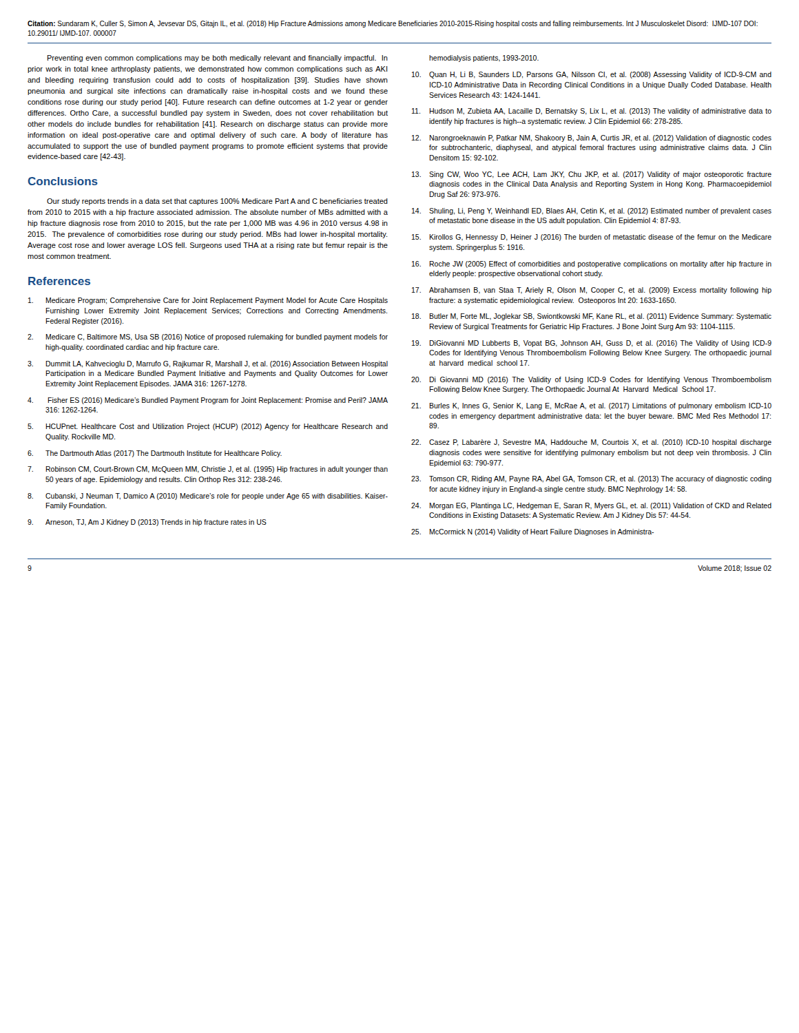Citation: Sundaram K, Culler S, Simon A, Jevsevar DS, Gitajn IL, et al. (2018) Hip Fracture Admissions among Medicare Beneficiaries 2010-2015-Rising hospital costs and falling reimbursements. Int J Musculoskelet Disord: IJMD-107 DOI: 10.29011/ IJMD-107. 000007
Preventing even common complications may be both medically relevant and financially impactful. In prior work in total knee arthroplasty patients, we demonstrated how common complications such as AKI and bleeding requiring transfusion could add to costs of hospitalization [39]. Studies have shown pneumonia and surgical site infections can dramatically raise in-hospital costs and we found these conditions rose during our study period [40]. Future research can define outcomes at 1-2 year or gender differences. Ortho Care, a successful bundled pay system in Sweden, does not cover rehabilitation but other models do include bundles for rehabilitation [41]. Research on discharge status can provide more information on ideal post-operative care and optimal delivery of such care. A body of literature has accumulated to support the use of bundled payment programs to promote efficient systems that provide evidence-based care [42-43].
Conclusions
Our study reports trends in a data set that captures 100% Medicare Part A and C beneficiaries treated from 2010 to 2015 with a hip fracture associated admission. The absolute number of MBs admitted with a hip fracture diagnosis rose from 2010 to 2015, but the rate per 1,000 MB was 4.96 in 2010 versus 4.98 in 2015. The prevalence of comorbidities rose during our study period. MBs had lower in-hospital mortality. Average cost rose and lower average LOS fell. Surgeons used THA at a rising rate but femur repair is the most common treatment.
References
Medicare Program; Comprehensive Care for Joint Replacement Payment Model for Acute Care Hospitals Furnishing Lower Extremity Joint Replacement Services; Corrections and Correcting Amendments. Federal Register (2016).
Medicare C, Baltimore MS, Usa SB (2016) Notice of proposed rulemaking for bundled payment models for high-quality. coordinated cardiac and hip fracture care.
Dummit LA, Kahvecioglu D, Marrufo G, Rajkumar R, Marshall J, et al. (2016) Association Between Hospital Participation in a Medicare Bundled Payment Initiative and Payments and Quality Outcomes for Lower Extremity Joint Replacement Episodes. JAMA 316: 1267-1278.
Fisher ES (2016) Medicare’s Bundled Payment Program for Joint Replacement: Promise and Peril? JAMA 316: 1262-1264.
HCUPnet. Healthcare Cost and Utilization Project (HCUP) (2012) Agency for Healthcare Research and Quality. Rockville MD.
The Dartmouth Atlas (2017) The Dartmouth Institute for Healthcare Policy.
Robinson CM, Court-Brown CM, McQueen MM, Christie J, et al. (1995) Hip fractures in adult younger than 50 years of age. Epidemiology and results. Clin Orthop Res 312: 238-246.
Cubanski, J Neuman T, Damico A (2010) Medicare’s role for people under Age 65 with disabilities. Kaiser-Family Foundation.
Arneson, TJ, Am J Kidney D (2013) Trends in hip fracture rates in US
hemodialysis patients, 1993-2010.
Quan H, Li B, Saunders LD, Parsons GA, Nilsson CI, et al. (2008) Assessing Validity of ICD-9-CM and ICD-10 Administrative Data in Recording Clinical Conditions in a Unique Dually Coded Database. Health Services Research 43: 1424-1441.
Hudson M, Zubieta AA, Lacaille D, Bernatsky S, Lix L, et al. (2013) The validity of administrative data to identify hip fractures is high--a systematic review. J Clin Epidemiol 66: 278-285.
Narongroeknawin P, Patkar NM, Shakoory B, Jain A, Curtis JR, et al. (2012) Validation of diagnostic codes for subtrochanteric, diaphyseal, and atypical femoral fractures using administrative claims data. J Clin Densitom 15: 92-102.
Sing CW, Woo YC, Lee ACH, Lam JKY, Chu JKP, et al. (2017) Validity of major osteoporotic fracture diagnosis codes in the Clinical Data Analysis and Reporting System in Hong Kong. Pharmacoepidemiol Drug Saf 26: 973-976.
Shuling, Li, Peng Y, Weinhandl ED, Blaes AH, Cetin K, et al. (2012) Estimated number of prevalent cases of metastatic bone disease in the US adult population. Clin Epidemiol 4: 87-93.
Kirollos G, Hennessy D, Heiner J (2016) The burden of metastatic disease of the femur on the Medicare system. Springerplus 5: 1916.
Roche JW (2005) Effect of comorbidities and postoperative complications on mortality after hip fracture in elderly people: prospective observational cohort study.
Abrahamsen B, van Staa T, Ariely R, Olson M, Cooper C, et al. (2009) Excess mortality following hip fracture: a systematic epidemiological review. Osteoporos Int 20: 1633-1650.
Butler M, Forte ML, Joglekar SB, Swiontkowski MF, Kane RL, et al. (2011) Evidence Summary: Systematic Review of Surgical Treatments for Geriatric Hip Fractures. J Bone Joint Surg Am 93: 1104-1115.
DiGiovanni MD Lubberts B, Vopat BG, Johnson AH, Guss D, et al. (2016) The Validity of Using ICD-9 Codes for Identifying Venous Thromboembolism Following Below Knee Surgery. The orthopaedic journal at harvard medical school 17.
Di Giovanni MD (2016) The Validity of Using ICD-9 Codes for Identifying Venous Thromboembolism Following Below Knee Surgery. The Orthopaedic Journal At Harvard Medical School 17.
Burles K, Innes G, Senior K, Lang E, McRae A, et al. (2017) Limitations of pulmonary embolism ICD-10 codes in emergency department administrative data: let the buyer beware. BMC Med Res Methodol 17: 89.
Casez P, Labarère J, Sevestre MA, Haddouche M, Courtois X, et al. (2010) ICD-10 hospital discharge diagnosis codes were sensitive for identifying pulmonary embolism but not deep vein thrombosis. J Clin Epidemiol 63: 790-977.
Tomson CR, Riding AM, Payne RA, Abel GA, Tomson CR, et al. (2013) The accuracy of diagnostic coding for acute kidney injury in England-a single centre study. BMC Nephrology 14: 58.
Morgan EG, Plantinga LC, Hedgeman E, Saran R, Myers GL, et. al. (2011) Validation of CKD and Related Conditions in Existing Datasets: A Systematic Review. Am J Kidney Dis 57: 44-54.
McCormick N (2014) Validity of Heart Failure Diagnoses in Administra-
9 Volume 2018; Issue 02